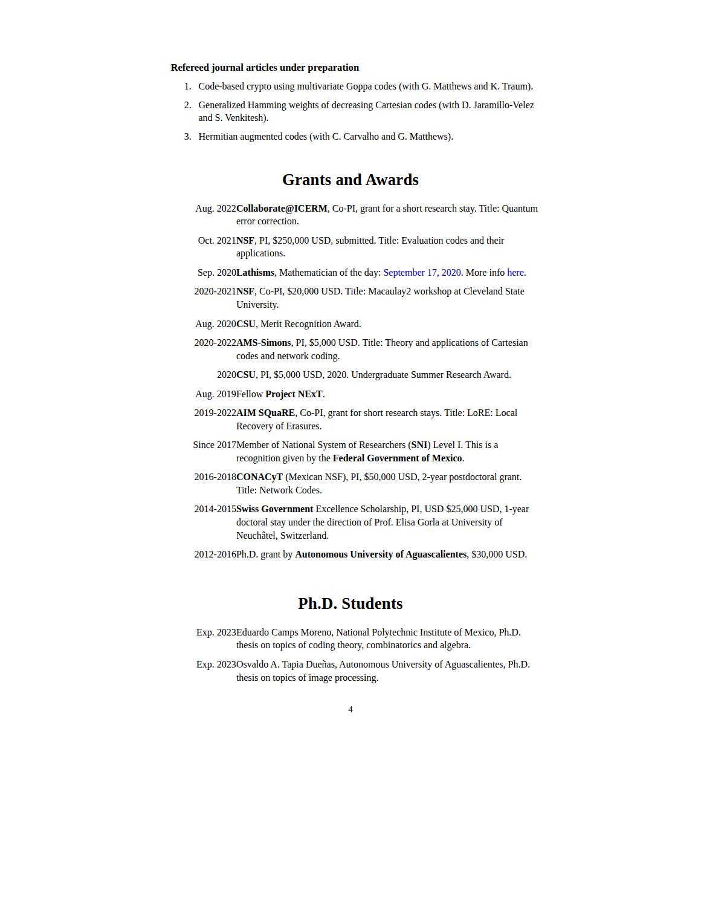Refereed journal articles under preparation
Code-based crypto using multivariate Goppa codes (with G. Matthews and K. Traum).
Generalized Hamming weights of decreasing Cartesian codes (with D. Jaramillo-Velez and S. Venkitesh).
Hermitian augmented codes (with C. Carvalho and G. Matthews).
Grants and Awards
| Aug. 2022 | Collaborate@ICERM , Co-PI, grant for a short research stay. Title: Quantum error correction. |
| Oct. 2021 | NSF , PI, $250,000 USD, submitted. Title: Evaluation codes and their applications. |
| Sep. 2020 | Lathisms , Mathematician of the day: September 17, 2020 . More info here . |
| 2020-2021 | NSF , Co-PI, $20,000 USD. Title: Macaulay2 workshop at Cleveland State University. |
| Aug. 2020 | CSU , Merit Recognition Award. |
| 2020-2022 | AMS-Simons , PI, $5,000 USD. Title: Theory and applications of Cartesian codes and network coding. |
| 2020 | CSU , PI, $5,000 USD, 2020. Undergraduate Summer Research Award. |
| Aug. 2019 | Fellow Project NExT . |
| 2019-2022 | AIM SQuaRE , Co-PI, grant for short research stays. Title: LoRE: Local Recovery of Erasures. |
| Since 2017 | Member of National System of Researchers ( SNI ) Level I. This is a recognition given by the Federal Government of Mexico . |
| 2016-2018 | CONACyT (Mexican NSF), PI, $50,000 USD, 2-year postdoctoral grant. Title: Network Codes. |
| 2014-2015 | Swiss Government Excellence Scholarship, PI, USD $25,000 USD, 1-year doctoral stay under the direction of Prof. Elisa Gorla at University of Neuchâtel, Switzerland. |
| 2012-2016 | Ph.D. grant by Autonomous University of Aguascalientes , $30,000 USD. |
Ph.D. Students
| Exp. 2023 | Eduardo Camps Moreno, National Polytechnic Institute of Mexico, Ph.D. thesis on topics of coding theory, combinatorics and algebra. |
| Exp. 2023 | Osvaldo A. Tapia Dueñas, Autonomous University of Aguascalientes, Ph.D. thesis on topics of image processing. |
4